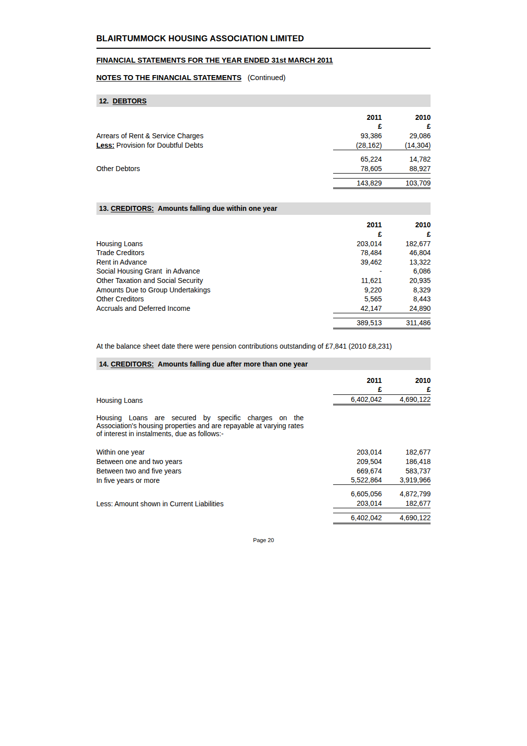BLAIRTUMMOCK HOUSING ASSOCIATION LIMITED
FINANCIAL STATEMENTS FOR THE YEAR ENDED 31st MARCH 2011
NOTES TO THE FINANCIAL STATEMENTS (Continued)
12. DEBTORS
| | 2011 | 2010 |
| | £ | £ |
| Arrears of Rent & Service Charges | 93,386 | 29,086 |
| Less: Provision for Doubtful Debts | (28,162) | (14,304) |
| | 65,224 | 14,782 |
| Other Debtors | 78,605 | 88,927 |
| | 143,829 | 103,709 |
13. CREDITORS: Amounts falling due within one year
| | 2011 | 2010 |
| | £ | £ |
| Housing Loans | 203,014 | 182,677 |
| Trade Creditors | 78,484 | 46,804 |
| Rent in Advance | 39,462 | 13,322 |
| Social Housing Grant in Advance | - | 6,086 |
| Other Taxation and Social Security | 11,621 | 20,935 |
| Amounts Due to Group Undertakings | 9,220 | 8,329 |
| Other Creditors | 5,565 | 8,443 |
| Accruals and Deferred Income | 42,147 | 24,890 |
| | 389,513 | 311,486 |
At the balance sheet date there were pension contributions outstanding of £7,841 (2010 £8,231)
14. CREDITORS: Amounts falling due after more than one year
| | 2011 | 2010 |
| | £ | £ |
| Housing Loans | 6,402,042 | 4,690,122 |
| Housing Loans are secured by specific charges on the Association's housing properties and are repayable at varying rates of interest in instalments, due as follows:- | |
| Within one year | 203,014 | 182,677 |
| Between one and two years | 209,504 | 186,418 |
| Between two and five years | 669,674 | 583,737 |
| In five years or more | 5,522,864 | 3,919,966 |
| | 6,605,056 | 4,872,799 |
| Less: Amount shown in Current Liabilities | 203,014 | 182,677 |
| | 6,402,042 | 4,690,122 |
Page 20